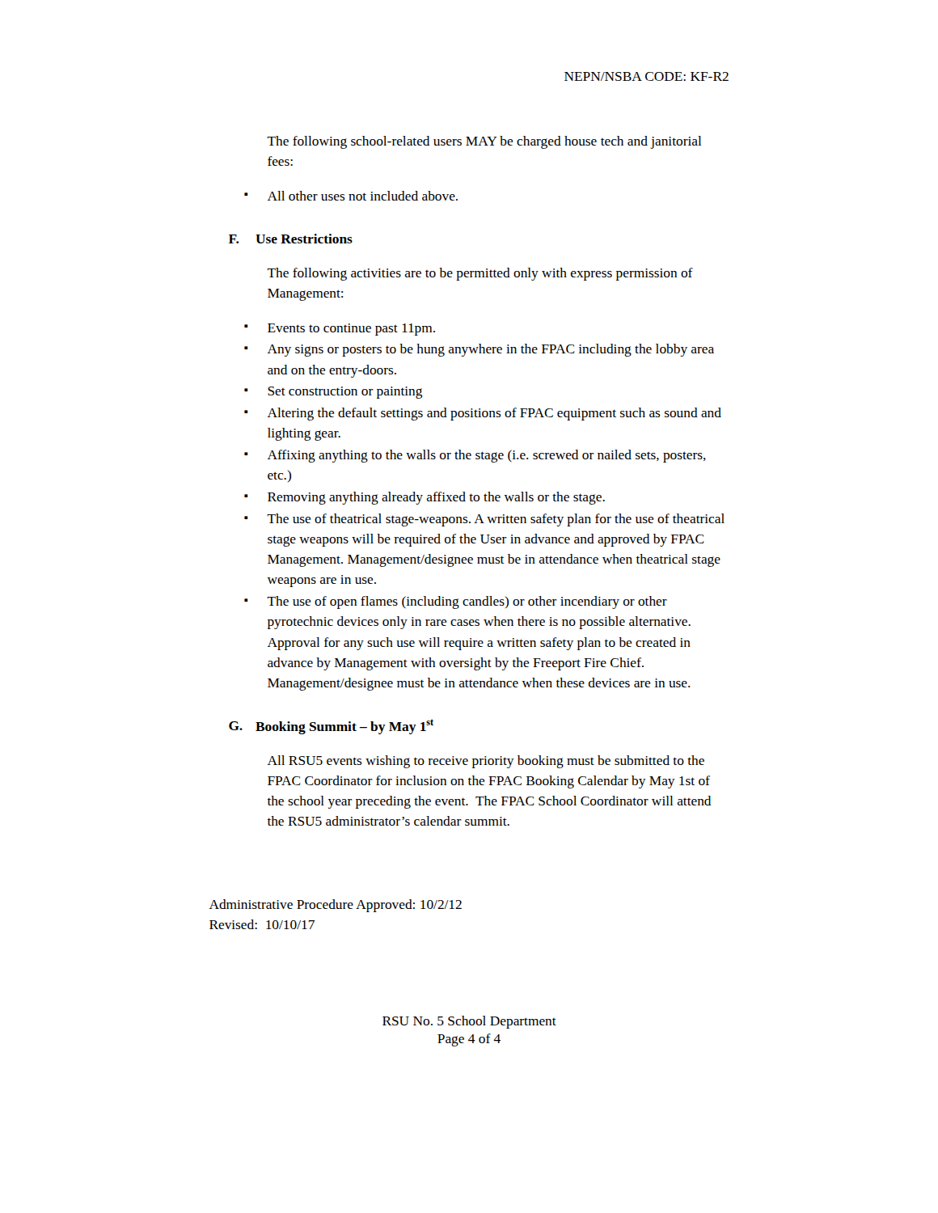NEPN/NSBA CODE: KF-R2
The following school-related users MAY be charged house tech and janitorial fees:
All other uses not included above.
F. Use Restrictions
The following activities are to be permitted only with express permission of Management:
Events to continue past 11pm.
Any signs or posters to be hung anywhere in the FPAC including the lobby area and on the entry-doors.
Set construction or painting
Altering the default settings and positions of FPAC equipment such as sound and lighting gear.
Affixing anything to the walls or the stage (i.e. screwed or nailed sets, posters, etc.)
Removing anything already affixed to the walls or the stage.
The use of theatrical stage-weapons. A written safety plan for the use of theatrical stage weapons will be required of the User in advance and approved by FPAC Management. Management/designee must be in attendance when theatrical stage weapons are in use.
The use of open flames (including candles) or other incendiary or other pyrotechnic devices only in rare cases when there is no possible alternative. Approval for any such use will require a written safety plan to be created in advance by Management with oversight by the Freeport Fire Chief. Management/designee must be in attendance when these devices are in use.
G. Booking Summit – by May 1st
All RSU5 events wishing to receive priority booking must be submitted to the FPAC Coordinator for inclusion on the FPAC Booking Calendar by May 1st of the school year preceding the event. The FPAC School Coordinator will attend the RSU5 administrator’s calendar summit.
Administrative Procedure Approved: 10/2/12
Revised: 10/10/17
RSU No. 5 School Department
Page 4 of 4